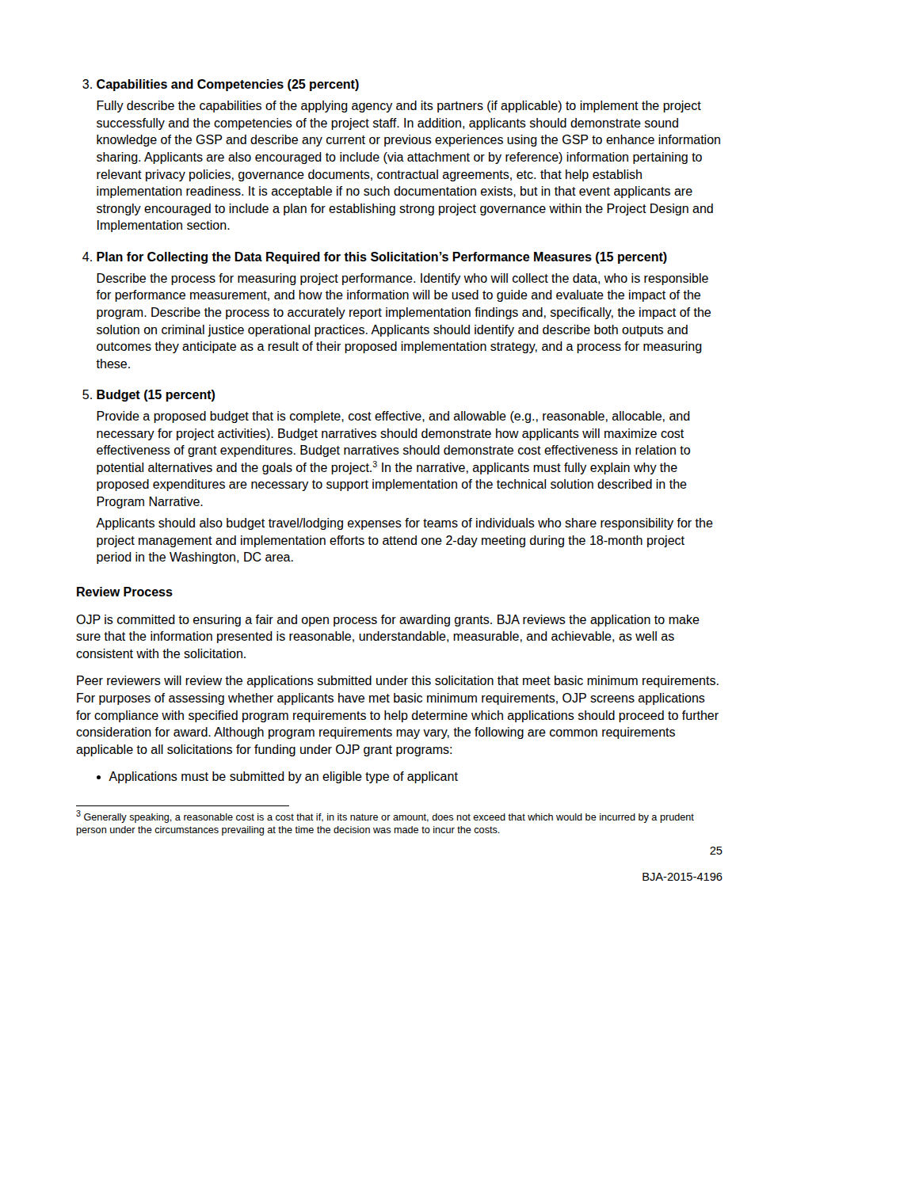Capabilities and Competencies (25 percent)
Fully describe the capabilities of the applying agency and its partners (if applicable) to implement the project successfully and the competencies of the project staff. In addition, applicants should demonstrate sound knowledge of the GSP and describe any current or previous experiences using the GSP to enhance information sharing. Applicants are also encouraged to include (via attachment or by reference) information pertaining to relevant privacy policies, governance documents, contractual agreements, etc. that help establish implementation readiness. It is acceptable if no such documentation exists, but in that event applicants are strongly encouraged to include a plan for establishing strong project governance within the Project Design and Implementation section.
Plan for Collecting the Data Required for this Solicitation’s Performance Measures (15 percent)
Describe the process for measuring project performance. Identify who will collect the data, who is responsible for performance measurement, and how the information will be used to guide and evaluate the impact of the program. Describe the process to accurately report implementation findings and, specifically, the impact of the solution on criminal justice operational practices. Applicants should identify and describe both outputs and outcomes they anticipate as a result of their proposed implementation strategy, and a process for measuring these.
Budget (15 percent)
Provide a proposed budget that is complete, cost effective, and allowable (e.g., reasonable, allocable, and necessary for project activities). Budget narratives should demonstrate how applicants will maximize cost effectiveness of grant expenditures. Budget narratives should demonstrate cost effectiveness in relation to potential alternatives and the goals of the project.3 In the narrative, applicants must fully explain why the proposed expenditures are necessary to support implementation of the technical solution described in the Program Narrative.
Applicants should also budget travel/lodging expenses for teams of individuals who share responsibility for the project management and implementation efforts to attend one 2-day meeting during the 18-month project period in the Washington, DC area.
Review Process
OJP is committed to ensuring a fair and open process for awarding grants. BJA reviews the application to make sure that the information presented is reasonable, understandable, measurable, and achievable, as well as consistent with the solicitation.
Peer reviewers will review the applications submitted under this solicitation that meet basic minimum requirements. For purposes of assessing whether applicants have met basic minimum requirements, OJP screens applications for compliance with specified program requirements to help determine which applications should proceed to further consideration for award. Although program requirements may vary, the following are common requirements applicable to all solicitations for funding under OJP grant programs:
Applications must be submitted by an eligible type of applicant
3 Generally speaking, a reasonable cost is a cost that if, in its nature or amount, does not exceed that which would be incurred by a prudent person under the circumstances prevailing at the time the decision was made to incur the costs.
25 BJA-2015-4196